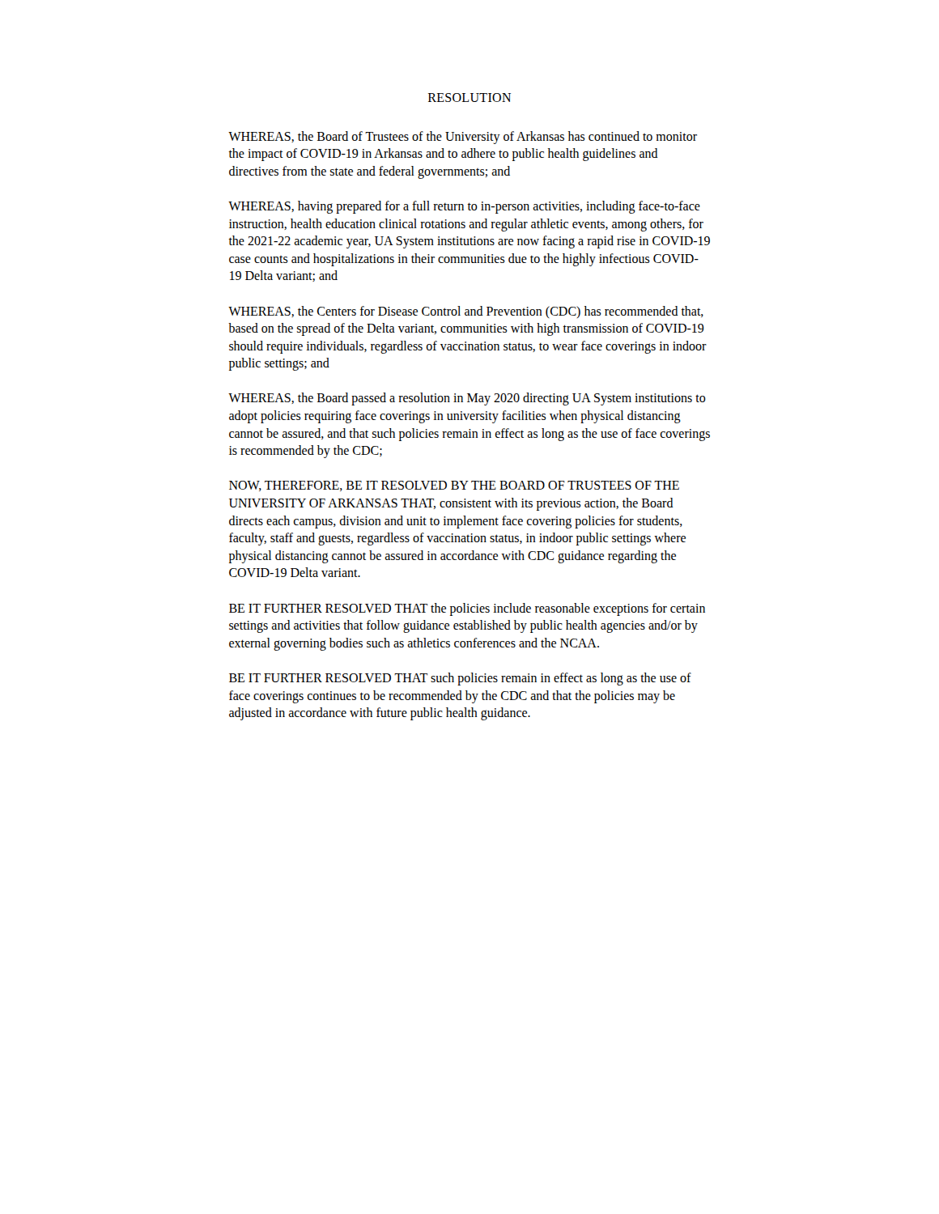RESOLUTION
WHEREAS, the Board of Trustees of the University of Arkansas has continued to monitor the impact of COVID-19 in Arkansas and to adhere to public health guidelines and directives from the state and federal governments; and
WHEREAS, having prepared for a full return to in-person activities, including face-to-face instruction, health education clinical rotations and regular athletic events, among others, for the 2021-22 academic year, UA System institutions are now facing a rapid rise in COVID-19 case counts and hospitalizations in their communities due to the highly infectious COVID-19 Delta variant; and
WHEREAS, the Centers for Disease Control and Prevention (CDC) has recommended that, based on the spread of the Delta variant, communities with high transmission of COVID-19 should require individuals, regardless of vaccination status, to wear face coverings in indoor public settings; and
WHEREAS, the Board passed a resolution in May 2020 directing UA System institutions to adopt policies requiring face coverings in university facilities when physical distancing cannot be assured, and that such policies remain in effect as long as the use of face coverings is recommended by the CDC;
NOW, THEREFORE, BE IT RESOLVED BY THE BOARD OF TRUSTEES OF THE UNIVERSITY OF ARKANSAS THAT, consistent with its previous action, the Board directs each campus, division and unit to implement face covering policies for students, faculty, staff and guests, regardless of vaccination status, in indoor public settings where physical distancing cannot be assured in accordance with CDC guidance regarding the COVID-19 Delta variant.
BE IT FURTHER RESOLVED THAT the policies include reasonable exceptions for certain settings and activities that follow guidance established by public health agencies and/or by external governing bodies such as athletics conferences and the NCAA.
BE IT FURTHER RESOLVED THAT such policies remain in effect as long as the use of face coverings continues to be recommended by the CDC and that the policies may be adjusted in accordance with future public health guidance.